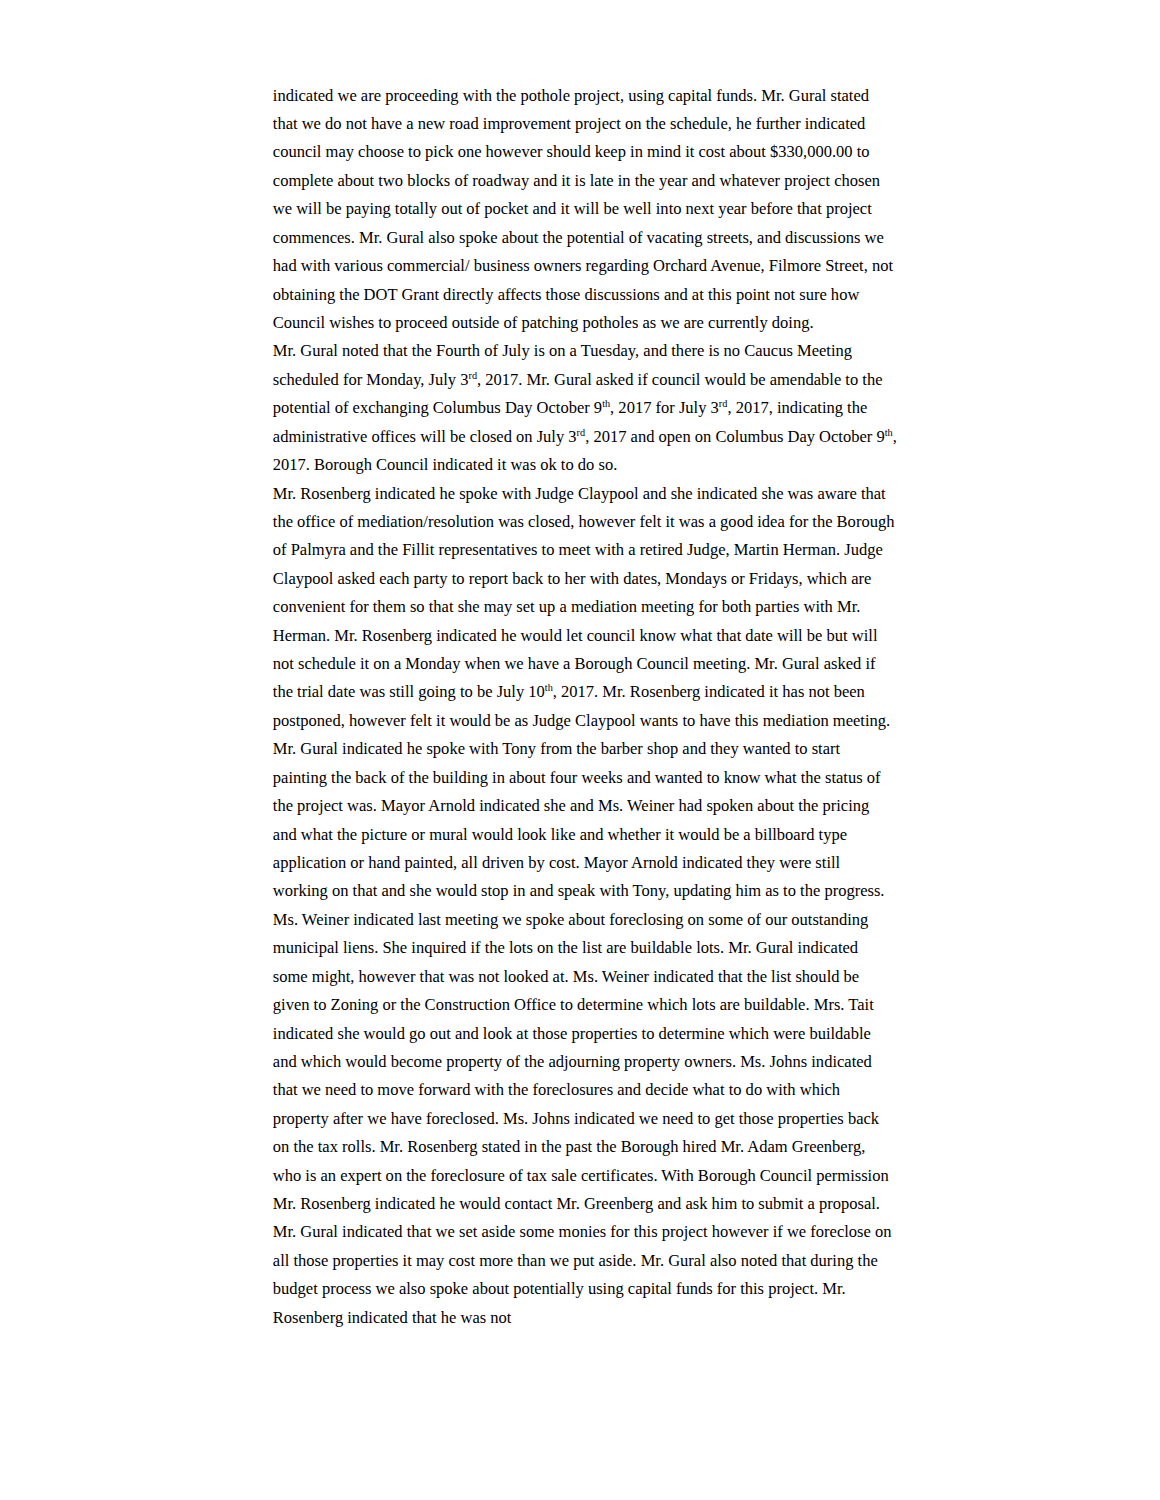indicated we are proceeding with the pothole project, using capital funds. Mr. Gural stated that we do not have a new road improvement project on the schedule, he further indicated council may choose to pick one however should keep in mind it cost about $330,000.00 to complete about two blocks of roadway and it is late in the year and whatever project chosen we will be paying totally out of pocket and it will be well into next year before that project commences. Mr. Gural also spoke about the potential of vacating streets, and discussions we had with various commercial/ business owners regarding Orchard Avenue, Filmore Street, not obtaining the DOT Grant directly affects those discussions and at this point not sure how Council wishes to proceed outside of patching potholes as we are currently doing.
Mr. Gural noted that the Fourth of July is on a Tuesday, and there is no Caucus Meeting scheduled for Monday, July 3rd, 2017. Mr. Gural asked if council would be amendable to the potential of exchanging Columbus Day October 9th, 2017 for July 3rd, 2017, indicating the administrative offices will be closed on July 3rd, 2017 and open on Columbus Day October 9th, 2017. Borough Council indicated it was ok to do so.
Mr. Rosenberg indicated he spoke with Judge Claypool and she indicated she was aware that the office of mediation/resolution was closed, however felt it was a good idea for the Borough of Palmyra and the Fillit representatives to meet with a retired Judge, Martin Herman. Judge Claypool asked each party to report back to her with dates, Mondays or Fridays, which are convenient for them so that she may set up a mediation meeting for both parties with Mr. Herman. Mr. Rosenberg indicated he would let council know what that date will be but will not schedule it on a Monday when we have a Borough Council meeting. Mr. Gural asked if the trial date was still going to be July 10th, 2017. Mr. Rosenberg indicated it has not been postponed, however felt it would be as Judge Claypool wants to have this mediation meeting.
Mr. Gural indicated he spoke with Tony from the barber shop and they wanted to start painting the back of the building in about four weeks and wanted to know what the status of the project was. Mayor Arnold indicated she and Ms. Weiner had spoken about the pricing and what the picture or mural would look like and whether it would be a billboard type application or hand painted, all driven by cost. Mayor Arnold indicated they were still working on that and she would stop in and speak with Tony, updating him as to the progress.
Ms. Weiner indicated last meeting we spoke about foreclosing on some of our outstanding municipal liens. She inquired if the lots on the list are buildable lots. Mr. Gural indicated some might, however that was not looked at. Ms. Weiner indicated that the list should be given to Zoning or the Construction Office to determine which lots are buildable. Mrs. Tait indicated she would go out and look at those properties to determine which were buildable and which would become property of the adjourning property owners. Ms. Johns indicated that we need to move forward with the foreclosures and decide what to do with which property after we have foreclosed. Ms. Johns indicated we need to get those properties back on the tax rolls. Mr. Rosenberg stated in the past the Borough hired Mr. Adam Greenberg, who is an expert on the foreclosure of tax sale certificates. With Borough Council permission Mr. Rosenberg indicated he would contact Mr. Greenberg and ask him to submit a proposal. Mr. Gural indicated that we set aside some monies for this project however if we foreclose on all those properties it may cost more than we put aside. Mr. Gural also noted that during the budget process we also spoke about potentially using capital funds for this project. Mr. Rosenberg indicated that he was not